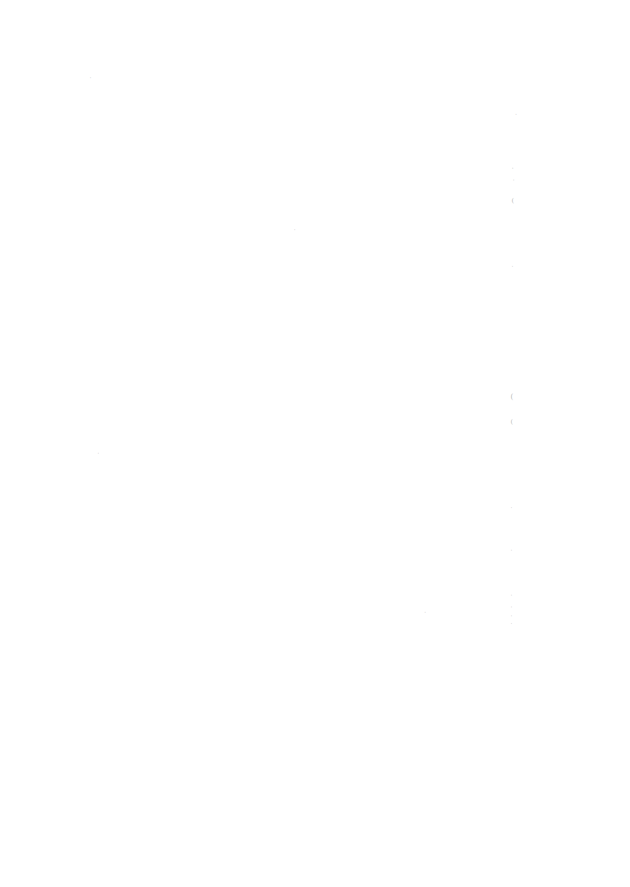. . · . ( . . ( ( . . . . . . . .